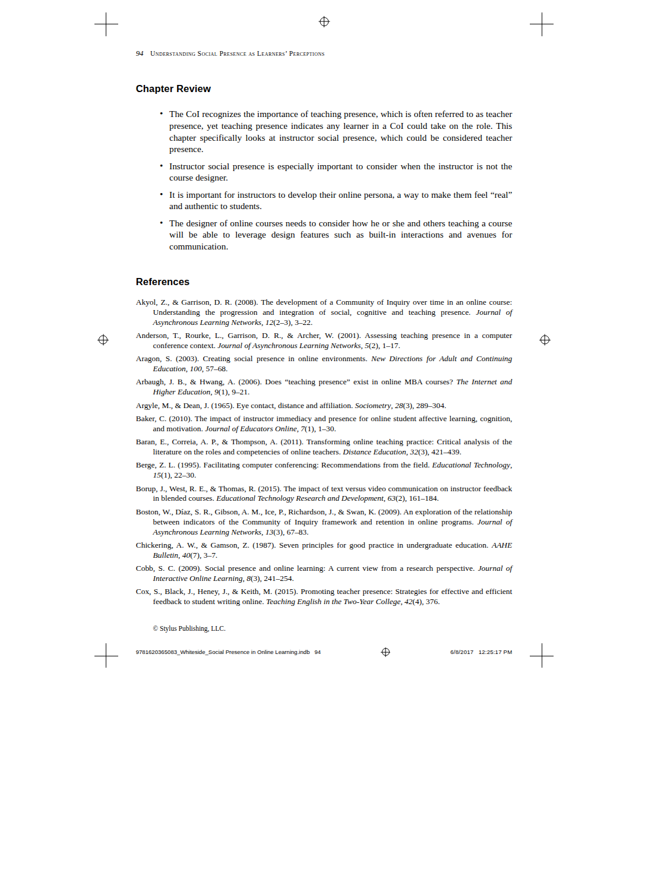94 Understanding Social Presence as Learners’ Perceptions
Chapter Review
The CoI recognizes the importance of teaching presence, which is often referred to as teacher presence, yet teaching presence indicates any learner in a CoI could take on the role. This chapter specifically looks at instructor social presence, which could be considered teacher presence.
Instructor social presence is especially important to consider when the instructor is not the course designer.
It is important for instructors to develop their online persona, a way to make them feel “real” and authentic to students.
The designer of online courses needs to consider how he or she and others teaching a course will be able to leverage design features such as built-in interactions and avenues for communication.
References
Akyol, Z., & Garrison, D. R. (2008). The development of a Community of Inquiry over time in an online course: Understanding the progression and integration of social, cognitive and teaching presence. Journal of Asynchronous Learning Networks, 12(2–3), 3–22.
Anderson, T., Rourke, L., Garrison, D. R., & Archer, W. (2001). Assessing teaching presence in a computer conference context. Journal of Asynchronous Learning Networks, 5(2), 1–17.
Aragon, S. (2003). Creating social presence in online environments. New Directions for Adult and Continuing Education, 100, 57–68.
Arbaugh, J. B., & Hwang, A. (2006). Does “teaching presence” exist in online MBA courses? The Internet and Higher Education, 9(1), 9–21.
Argyle, M., & Dean, J. (1965). Eye contact, distance and affiliation. Sociometry, 28(3), 289–304.
Baker, C. (2010). The impact of instructor immediacy and presence for online student affective learning, cognition, and motivation. Journal of Educators Online, 7(1), 1–30.
Baran, E., Correia, A. P., & Thompson, A. (2011). Transforming online teaching practice: Critical analysis of the literature on the roles and competencies of online teachers. Distance Education, 32(3), 421–439.
Berge, Z. L. (1995). Facilitating computer conferencing: Recommendations from the field. Educational Technology, 15(1), 22–30.
Borup, J., West, R. E., & Thomas, R. (2015). The impact of text versus video communication on instructor feedback in blended courses. Educational Technology Research and Development, 63(2), 161–184.
Boston, W., Díaz, S. R., Gibson, A. M., Ice, P., Richardson, J., & Swan, K. (2009). An exploration of the relationship between indicators of the Community of Inquiry framework and retention in online programs. Journal of Asynchronous Learning Networks, 13(3), 67–83.
Chickering, A. W., & Gamson, Z. (1987). Seven principles for good practice in undergraduate education. AAHE Bulletin, 40(7), 3–7.
Cobb, S. C. (2009). Social presence and online learning: A current view from a research perspective. Journal of Interactive Online Learning, 8(3), 241–254.
Cox, S., Black, J., Heney, J., & Keith, M. (2015). Promoting teacher presence: Strategies for effective and efficient feedback to student writing online. Teaching English in the Two-Year College, 42(4), 376.
© Stylus Publishing, LLC.
9781620365083_Whiteside_Social Presence in Online Learning.indb 94 6/8/2017 12:25:17 PM